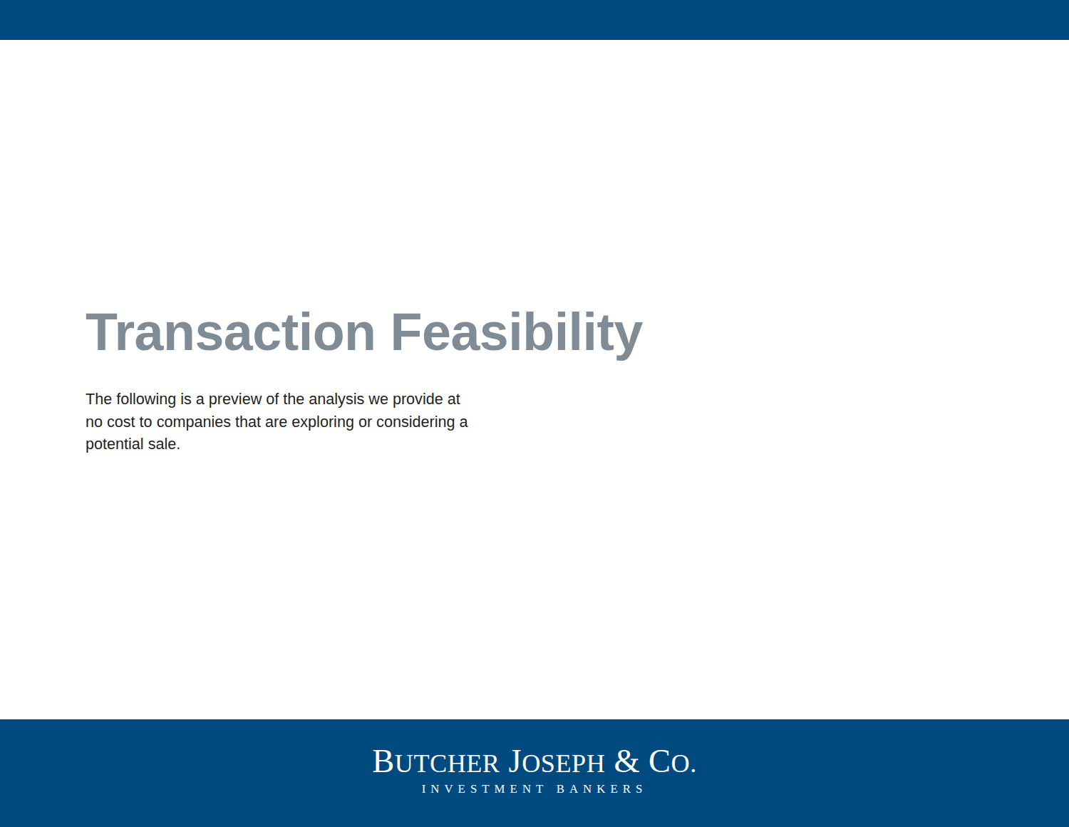Transaction Feasibility
The following is a preview of the analysis we provide at no cost to companies that are exploring or considering a potential sale.
BUTCHER JOSEPH & CO.
Investment Bankers